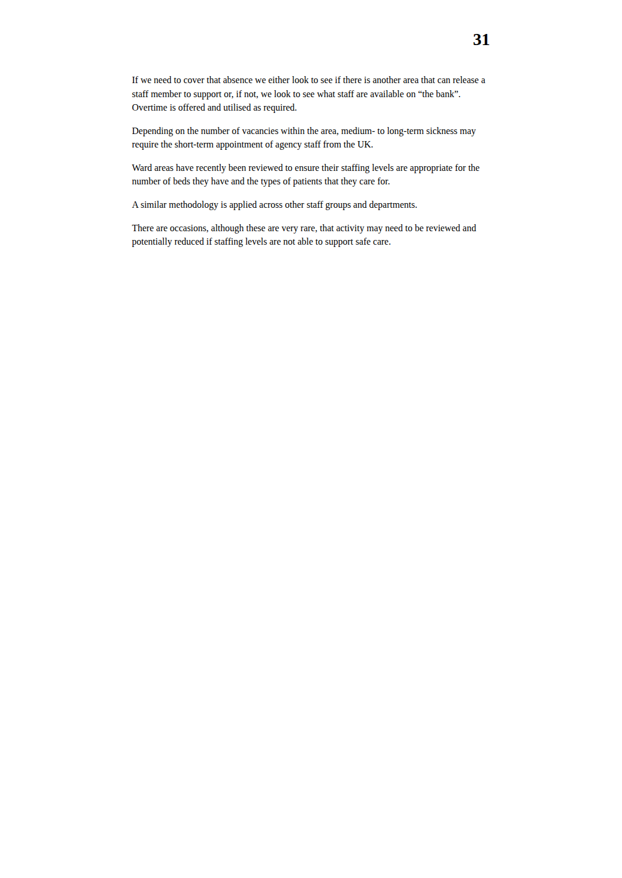31
If we need to cover that absence we either look to see if there is another area that can release a staff member to support or, if not, we look to see what staff are available on “the bank”. Overtime is offered and utilised as required.
Depending on the number of vacancies within the area, medium- to long-term sickness may require the short-term appointment of agency staff from the UK.
Ward areas have recently been reviewed to ensure their staffing levels are appropriate for the number of beds they have and the types of patients that they care for.
A similar methodology is applied across other staff groups and departments.
There are occasions, although these are very rare, that activity may need to be reviewed and potentially reduced if staffing levels are not able to support safe care.